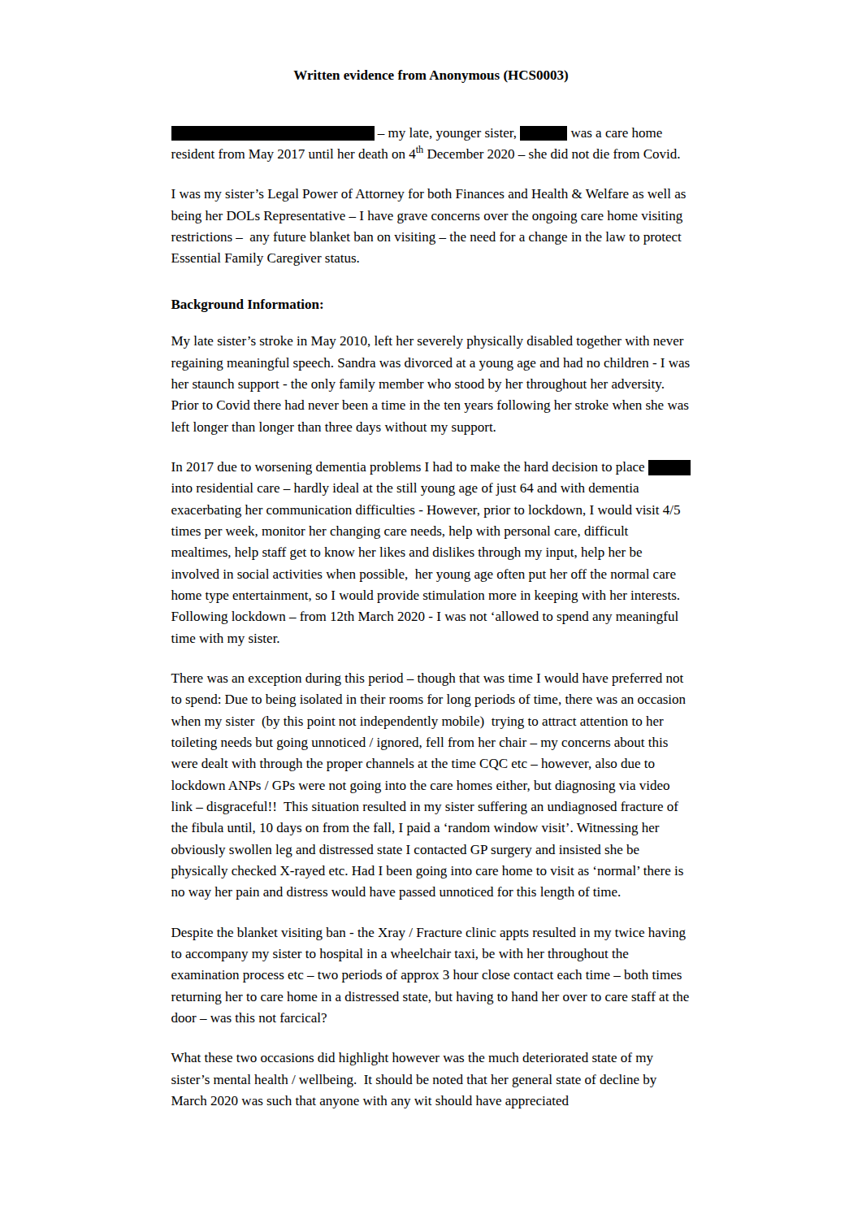Written evidence from Anonymous (HCS0003)
– my late, younger sister, was a care home resident from May 2017 until her death on 4th December 2020 – she did not die from Covid.
I was my sister’s Legal Power of Attorney for both Finances and Health & Welfare as well as being her DOLs Representative – I have grave concerns over the ongoing care home visiting restrictions – any future blanket ban on visiting – the need for a change in the law to protect Essential Family Caregiver status.
Background Information:
My late sister’s stroke in May 2010, left her severely physically disabled together with never regaining meaningful speech. Sandra was divorced at a young age and had no children - I was her staunch support - the only family member who stood by her throughout her adversity. Prior to Covid there had never been a time in the ten years following her stroke when she was left longer than longer than three days without my support.
In 2017 due to worsening dementia problems I had to make the hard decision to place into residential care – hardly ideal at the still young age of just 64 and with dementia exacerbating her communication difficulties - However, prior to lockdown, I would visit 4/5 times per week, monitor her changing care needs, help with personal care, difficult mealtimes, help staff get to know her likes and dislikes through my input, help her be involved in social activities when possible, her young age often put her off the normal care home type entertainment, so I would provide stimulation more in keeping with her interests. Following lockdown – from 12th March 2020 - I was not ‘allowed to spend any meaningful time with my sister.
There was an exception during this period – though that was time I would have preferred not to spend: Due to being isolated in their rooms for long periods of time, there was an occasion when my sister (by this point not independently mobile) trying to attract attention to her toileting needs but going unnoticed / ignored, fell from her chair – my concerns about this were dealt with through the proper channels at the time CQC etc – however, also due to lockdown ANPs / GPs were not going into the care homes either, but diagnosing via video link – disgraceful!! This situation resulted in my sister suffering an undiagnosed fracture of the fibula until, 10 days on from the fall, I paid a ‘random window visit’. Witnessing her obviously swollen leg and distressed state I contacted GP surgery and insisted she be physically checked X-rayed etc. Had I been going into care home to visit as ‘normal’ there is no way her pain and distress would have passed unnoticed for this length of time.
Despite the blanket visiting ban - the Xray / Fracture clinic appts resulted in my twice having to accompany my sister to hospital in a wheelchair taxi, be with her throughout the examination process etc – two periods of approx 3 hour close contact each time – both times returning her to care home in a distressed state, but having to hand her over to care staff at the door – was this not farcical?
What these two occasions did highlight however was the much deteriorated state of my sister’s mental health / wellbeing. It should be noted that her general state of decline by March 2020 was such that anyone with any wit should have appreciated